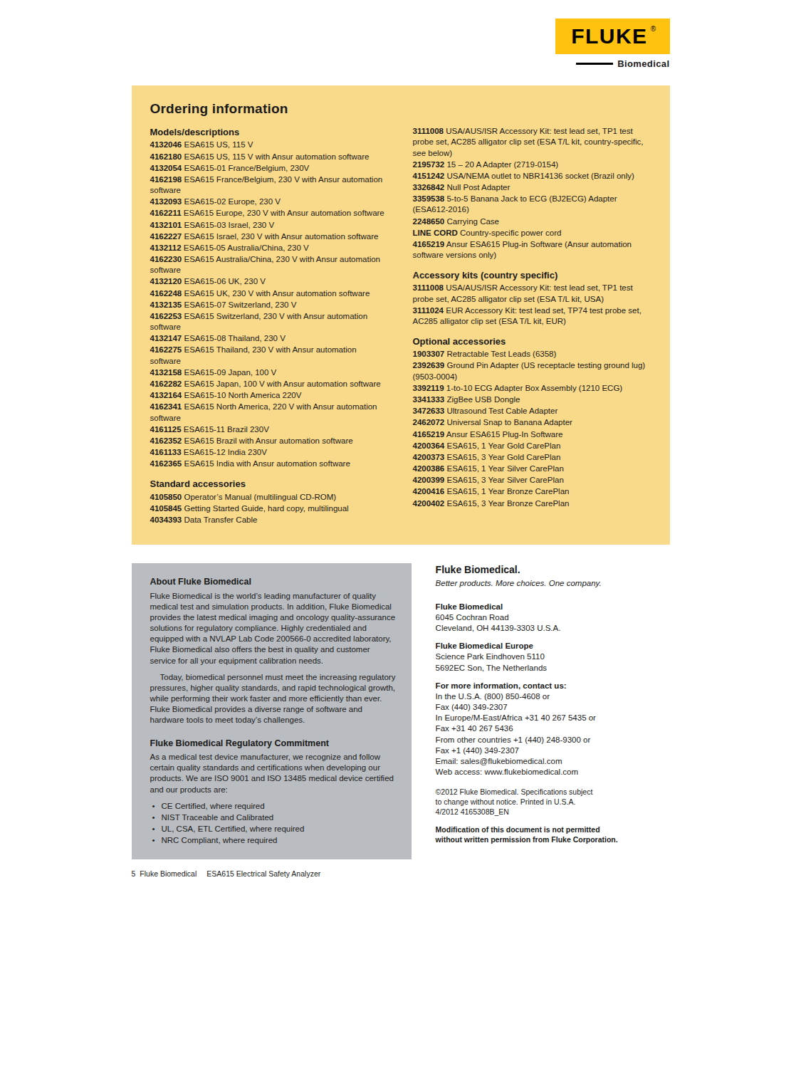FLUKE®
Biomedical
Ordering information
Models/descriptions
4132046 ESA615 US, 115 V
4162180 ESA615 US, 115 V with Ansur automation software
4132054 ESA615-01 France/Belgium, 230V
4162198 ESA615 France/Belgium, 230 V with Ansur automation software
4132093 ESA615-02 Europe, 230 V
4162211 ESA615 Europe, 230 V with Ansur automation software
4132101 ESA615-03 Israel, 230 V
4162227 ESA615 Israel, 230 V with Ansur automation software
4132112 ESA615-05 Australia/China, 230 V
4162230 ESA615 Australia/China, 230 V with Ansur automation software
4132120 ESA615-06 UK, 230 V
4162248 ESA615 UK, 230 V with Ansur automation software
4132135 ESA615-07 Switzerland, 230 V
4162253 ESA615 Switzerland, 230 V with Ansur automation software
4132147 ESA615-08 Thailand, 230 V
4162275 ESA615 Thailand, 230 V with Ansur automation software
4132158 ESA615-09 Japan, 100 V
4162282 ESA615 Japan, 100 V with Ansur automation software
4132164 ESA615-10 North America 220V
4162341 ESA615 North America, 220 V with Ansur automation software
4161125 ESA615-11 Brazil 230V
4162352 ESA615 Brazil with Ansur automation software
4161133 ESA615-12 India 230V
4162365 ESA615 India with Ansur automation software
Standard accessories
4105850 Operator’s Manual (multilingual CD-ROM)
4105845 Getting Started Guide, hard copy, multilingual
4034393 Data Transfer Cable
3111008 USA/AUS/ISR Accessory Kit: test lead set, TP1 test probe set, AC285 alligator clip set (ESA T/L kit, country-specific, see below)
2195732 15 – 20 A Adapter (2719-0154)
4151242 USA/NEMA outlet to NBR14136 socket (Brazil only)
3326842 Null Post Adapter
3359538 5-to-5 Banana Jack to ECG (BJ2ECG) Adapter (ESA612-2016)
2248650 Carrying Case
LINE CORD Country-specific power cord
4165219 Ansur ESA615 Plug-in Software (Ansur automation software versions only)
Accessory kits (country specific)
3111008 USA/AUS/ISR Accessory Kit: test lead set, TP1 test probe set, AC285 alligator clip set (ESA T/L kit, USA)
3111024 EUR Accessory Kit: test lead set, TP74 test probe set, AC285 alligator clip set (ESA T/L kit, EUR)
Optional accessories
1903307 Retractable Test Leads (6358)
2392639 Ground Pin Adapter (US receptacle testing ground lug) (9503-0004)
3392119 1-to-10 ECG Adapter Box Assembly (1210 ECG)
3341333 ZigBee USB Dongle
3472633 Ultrasound Test Cable Adapter
2462072 Universal Snap to Banana Adapter
4165219 Ansur ESA615 Plug-In Software
4200364 ESA615, 1 Year Gold CarePlan
4200373 ESA615, 3 Year Gold CarePlan
4200386 ESA615, 1 Year Silver CarePlan
4200399 ESA615, 3 Year Silver CarePlan
4200416 ESA615, 1 Year Bronze CarePlan
4200402 ESA615, 3 Year Bronze CarePlan
About Fluke Biomedical
Fluke Biomedical is the world’s leading manufacturer of quality medical test and simulation products. In addition, Fluke Biomedical provides the latest medical imaging and oncology quality-assurance solutions for regulatory compliance. Highly credentialed and equipped with a NVLAP Lab Code 200566-0 accredited laboratory, Fluke Biomedical also offers the best in quality and customer service for all your equipment calibration needs.
Today, biomedical personnel must meet the increasing regulatory pressures, higher quality standards, and rapid technological growth, while performing their work faster and more efficiently than ever. Fluke Biomedical provides a diverse range of software and hardware tools to meet today’s challenges.
Fluke Biomedical Regulatory Commitment
As a medical test device manufacturer, we recognize and follow certain quality standards and certifications when developing our products. We are ISO 9001 and ISO 13485 medical device certified and our products are:
CE Certified, where required
NIST Traceable and Calibrated
UL, CSA, ETL Certified, where required
NRC Compliant, where required
Fluke Biomedical.
Better products. More choices. One company.
Fluke Biomedical
6045 Cochran Road
Cleveland, OH 44139-3303 U.S.A.
Fluke Biomedical Europe
Science Park Eindhoven 5110
5692EC Son, The Netherlands
For more information, contact us:
In the U.S.A. (800) 850-4608 or
Fax (440) 349-2307
In Europe/M-East/Africa +31 40 267 5435 or
Fax +31 40 267 5436
From other countries +1 (440) 248-9300 or
Fax +1 (440) 349-2307
Email: sales@flukebiomedical.com
Web access: www.flukebiomedical.com
©2012 Fluke Biomedical. Specifications subject
to change without notice. Printed in U.S.A.
4/2012 4165308B_EN
Modification of this document is not permitted
without written permission from Fluke Corporation.
5 Fluke Biomedical ESA615 Electrical Safety Analyzer